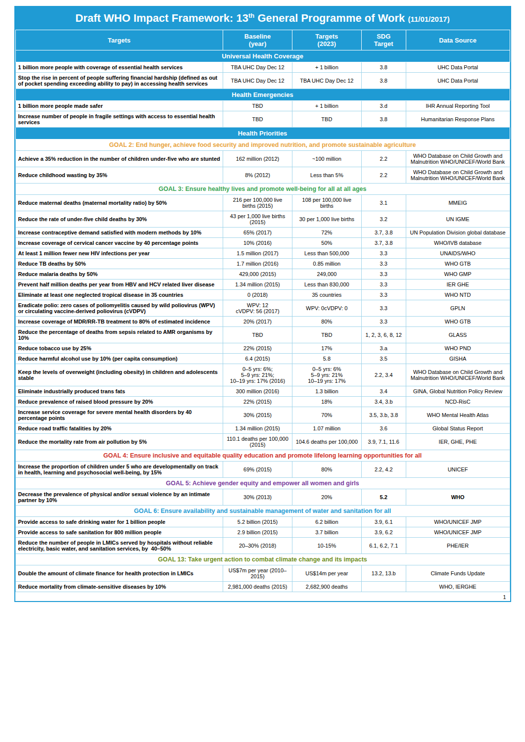Draft WHO Impact Framework: 13th General Programme of Work (11/01/2017)
| Targets | Baseline (year) | Targets (2023) | SDG Target | Data Source |
| --- | --- | --- | --- | --- |
| Universal Health Coverage |
| 1 billion more people with coverage of essential health services | TBA UHC Day Dec 12 | + 1 billion | 3.8 | UHC Data Portal |
| Stop the rise in percent of people suffering financial hardship (defined as out of pocket spending exceeding ability to pay) in accessing health services | TBA UHC Day Dec 12 | TBA UHC Day Dec 12 | 3.8 | UHC Data Portal |
| Health Emergencies |
| 1 billion more people made safer | TBD | + 1 billion | 3.d | IHR Annual Reporting Tool |
| Increase number of people in fragile settings with access to essential health services | TBD | TBD | 3.8 | Humanitarian Response Plans |
| Health Priorities |
| GOAL 2: End hunger, achieve food security and improved nutrition, and promote sustainable agriculture |
| Achieve a 35% reduction in the number of children under-five who are stunted | 162 million (2012) | ~100 million | 2.2 | WHO Database on Child Growth and Malnutrition WHO/UNICEF/World Bank |
| Reduce childhood wasting by 35% | 8% (2012) | Less than 5% | 2.2 | WHO Database on Child Growth and Malnutrition WHO/UNICEF/World Bank |
| GOAL 3: Ensure healthy lives and promote well-being for all at all ages |
| Reduce maternal deaths (maternal mortality ratio) by 50% | 216 per 100,000 live births (2015) | 108 per 100,000 live births | 3.1 | MMEIG |
| Reduce the rate of under-five child deaths by 30% | 43 per 1,000 live births (2015) | 30 per 1,000 live births | 3.2 | UN IGME |
| Increase contraceptive demand satisfied with modern methods by 10% | 65% (2017) | 72% | 3.7, 3.8 | UN Population Division global database |
| Increase coverage of cervical cancer vaccine by 40 percentage points | 10% (2016) | 50% | 3.7, 3.8 | WHO/IVB database |
| At least 1 million fewer new HIV infections per year | 1.5 million (2017) | Less than 500,000 | 3.3 | UNAIDS/WHO |
| Reduce TB deaths by 50% | 1.7 million (2016) | 0.85 million | 3.3 | WHO GTB |
| Reduce malaria deaths by 50% | 429,000 (2015) | 249,000 | 3.3 | WHO GMP |
| Prevent half million deaths per year from HBV and HCV related liver disease | 1.34 million (2015) | Less than 830,000 | 3.3 | IER GHE |
| Eliminate at least one neglected tropical disease in 35 countries | 0 (2018) | 35 countries | 3.3 | WHO NTD |
| Eradicate polio: zero cases of poliomyelitis caused by wild poliovirus (WPV) or circulating vaccine-derived poliovirus (cVDPV) | WPV: 12 cVDPV: 56 (2017) | WPV: 0cVDPV: 0 | 3.3 | GPLN |
| Increase coverage of MDR/RR-TB treatment to 80% of estimated incidence | 20% (2017) | 80% | 3.3 | WHO GTB |
| Reduce the percentage of deaths from sepsis related to AMR organisms by 10% | TBD | TBD | 1, 2, 3, 6, 8, 12 | GLASS |
| Reduce tobacco use by 25% | 22% (2015) | 17% | 3.a | WHO PND |
| Reduce harmful alcohol use by 10% (per capita consumption) | 6.4 (2015) | 5.8 | 3.5 | GISHA |
| Keep the levels of overweight (including obesity) in children and adolescents stable | 0–5 yrs: 6%; 5–9 yrs: 21%; 10–19 yrs: 17% (2016) | 0–5 yrs: 6% 5–9 yrs: 21% 10–19 yrs: 17% | 2.2, 3.4 | WHO Database on Child Growth and Malnutrition WHO/UNICEF/World Bank |
| Eliminate industrially produced trans fats | 300 million (2016) | 1.3 billion | 3.4 | GINA, Global Nutrition Policy Review |
| Reduce prevalence of raised blood pressure by 20% | 22% (2015) | 18% | 3.4, 3.b | NCD-RisC |
| Increase service coverage for severe mental health disorders by 40 percentage points | 30% (2015) | 70% | 3.5, 3.b, 3.8 | WHO Mental Health Atlas |
| Reduce road traffic fatalities by 20% | 1.34 million (2015) | 1.07 million | 3.6 | Global Status Report |
| Reduce the mortality rate from air pollution by 5% | 110.1 deaths per 100,000 (2015) | 104.6 deaths per 100,000 | 3.9, 7.1, 11.6 | IER, GHE, PHE |
| GOAL 4: Ensure inclusive and equitable quality education and promote lifelong learning opportunities for all |
| Increase the proportion of children under 5 who are developmentally on track in health, learning and psychosocial well-being, by 15% | 69% (2015) | 80% | 2.2, 4.2 | UNICEF |
| GOAL 5: Achieve gender equity and empower all women and girls |
| Decrease the prevalence of physical and/or sexual violence by an intimate partner by 10% | 30% (2013) | 20% | 5.2 | WHO |
| GOAL 6: Ensure availability and sustainable management of water and sanitation for all |
| Provide access to safe drinking water for 1 billion people | 5.2 billion (2015) | 6.2 billion | 3.9, 6.1 | WHO/UNICEF JMP |
| Provide access to safe sanitation for 800 million people | 2.9 billion (2015) | 3.7 billion | 3.9, 6.2 | WHO/UNICEF JMP |
| Reduce the number of people in LMICs served by hospitals without reliable electricity, basic water, and sanitation services, by 40–50% | 20–30% (2018) | 10-15% | 6.1, 6.2, 7.1 | PHE/IER |
| GOAL 13: Take urgent action to combat climate change and its impacts |
| Double the amount of climate finance for health protection in LMICs | US$7m per year (2010–2015) | US$14m per year | 13.2, 13.b | Climate Funds Update |
| Reduce mortality from climate-sensitive diseases by 10% | 2,981,000 deaths (2015) | 2,682,900 deaths | | WHO, IERGHE |
1